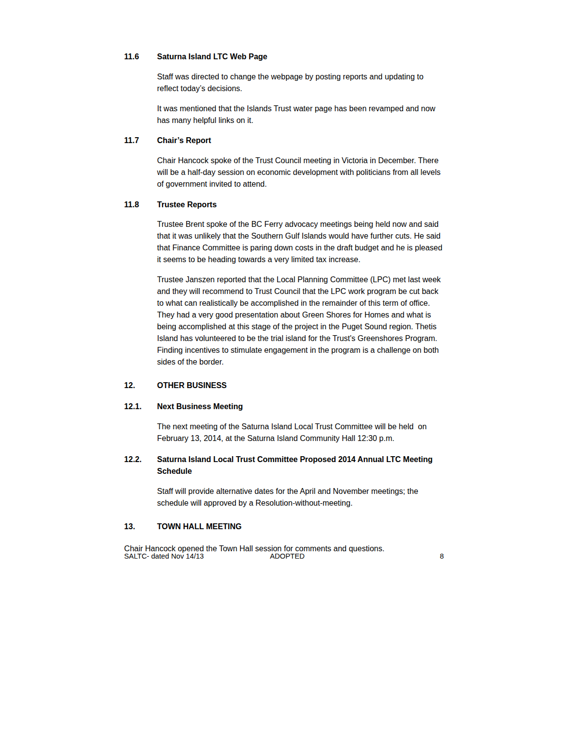11.6
Saturna Island LTC Web Page
Staff was directed to change the webpage by posting reports and updating to reflect today’s decisions.
It was mentioned that the Islands Trust water page has been revamped and now has many helpful links on it.
11.7
Chair’s Report
Chair Hancock spoke of the Trust Council meeting in Victoria in December. There will be a half-day session on economic development with politicians from all levels of government invited to attend.
11.8
Trustee Reports
Trustee Brent spoke of the BC Ferry advocacy meetings being held now and said that it was unlikely that the Southern Gulf Islands would have further cuts. He said that Finance Committee is paring down costs in the draft budget and he is pleased it seems to be heading towards a very limited tax increase.
Trustee Janszen reported that the Local Planning Committee (LPC) met last week and they will recommend to Trust Council that the LPC work program be cut back to what can realistically be accomplished in the remainder of this term of office. They had a very good presentation about Green Shores for Homes and what is being accomplished at this stage of the project in the Puget Sound region. Thetis Island has volunteered to be the trial island for the Trust's Greenshores Program. Finding incentives to stimulate engagement in the program is a challenge on both sides of the border.
12.
OTHER BUSINESS
12.1.
Next Business Meeting
The next meeting of the Saturna Island Local Trust Committee will be held on February 13, 2014, at the Saturna Island Community Hall 12:30 p.m.
12.2.
Saturna Island Local Trust Committee Proposed 2014 Annual LTC Meeting Schedule
Staff will provide alternative dates for the April and November meetings; the schedule will approved by a Resolution-without-meeting.
13.
TOWN HALL MEETING
Chair Hancock opened the Town Hall session for comments and questions.
SALTC- dated Nov 14/13
ADOPTED
8